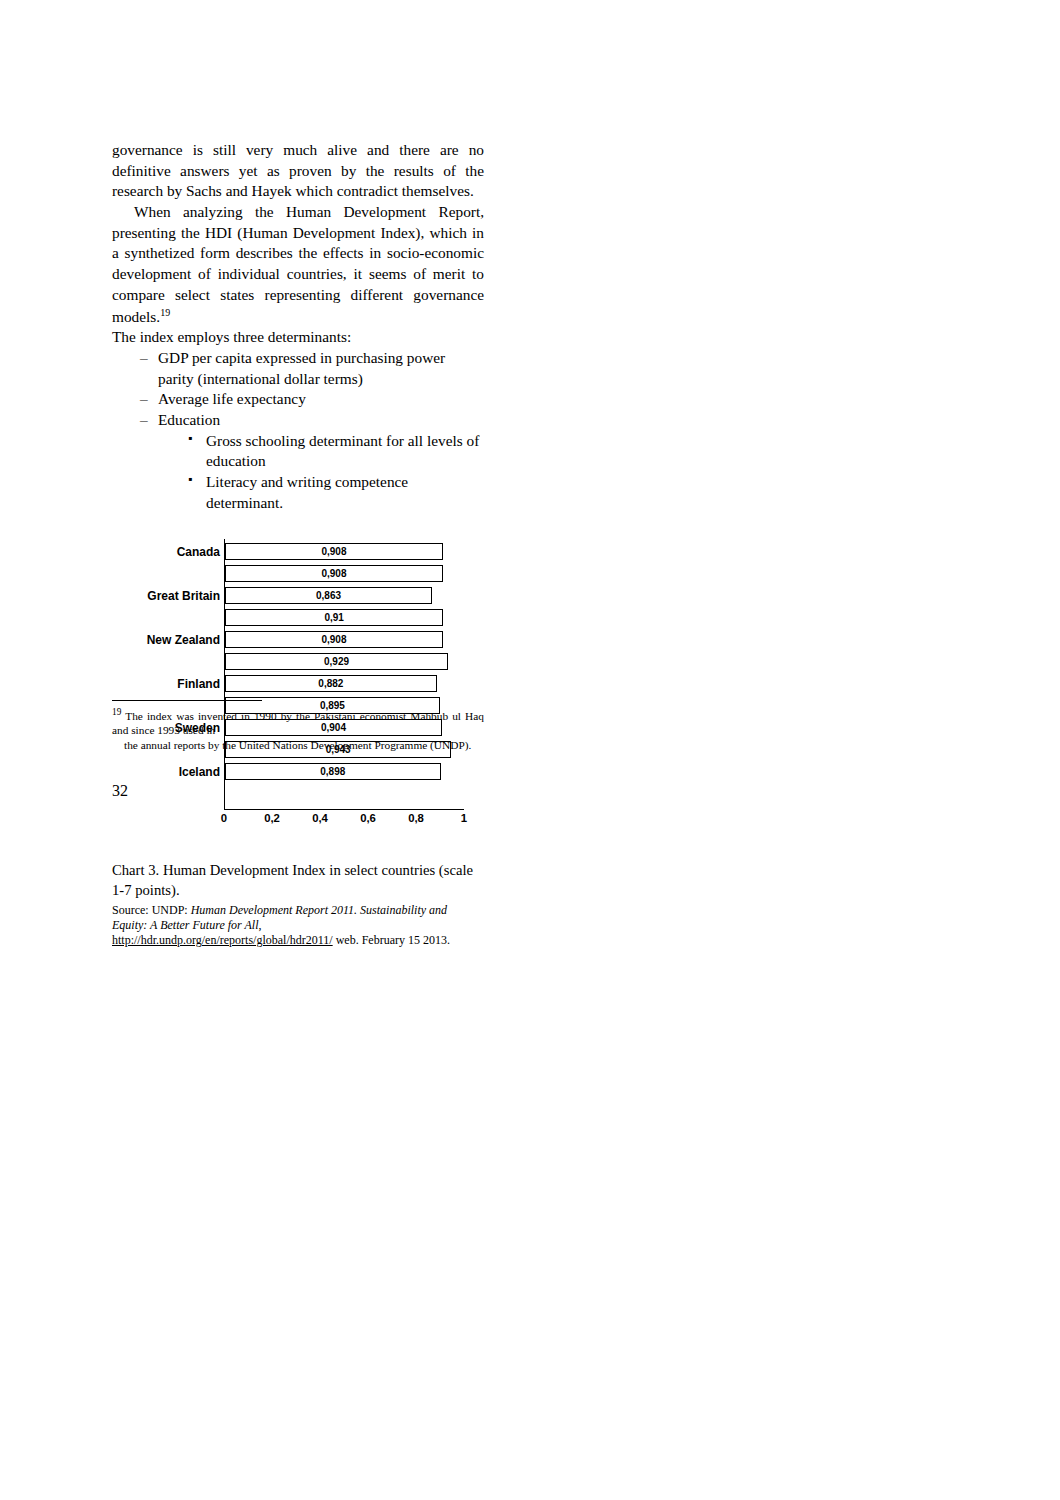governance is still very much alive and there are no definitive answers yet as proven by the results of the research by Sachs and Hayek which contradict themselves.
When analyzing the Human Development Report, presenting the HDI (Human Development Index), which in a synthetized form describes the effects in socio-economic development of individual countries, it seems of merit to compare select states representing different governance models.19
The index employs three determinants:
GDP per capita expressed in purchasing power parity (international dollar terms)
Average life expectancy
Education
Gross schooling determinant for all levels of education
Literacy and writing competence determinant.
0,908
Canada
0,908
0,863
Great Britain
0,91
0,908
New Zealand
0,929
0,882
Finland
0,895
0,904
Sweden
0,943
0,898
Iceland
0
0,2
0,4
0,6
0,8
1
Chart 3. Human Development Index in select countries (scale 1-7 points). Source: UNDP: Human Development Report 2011. Sustainability and Equity: A Better Future for All, http://hdr.undp.org/en/reports/global/hdr2011/ web. February 15 2013.
19 The index was invented in 1990 by the Pakistani economist Mahbub ul Haq and since 1993 used in the annual reports by the United Nations Development Programme (UNDP).
32